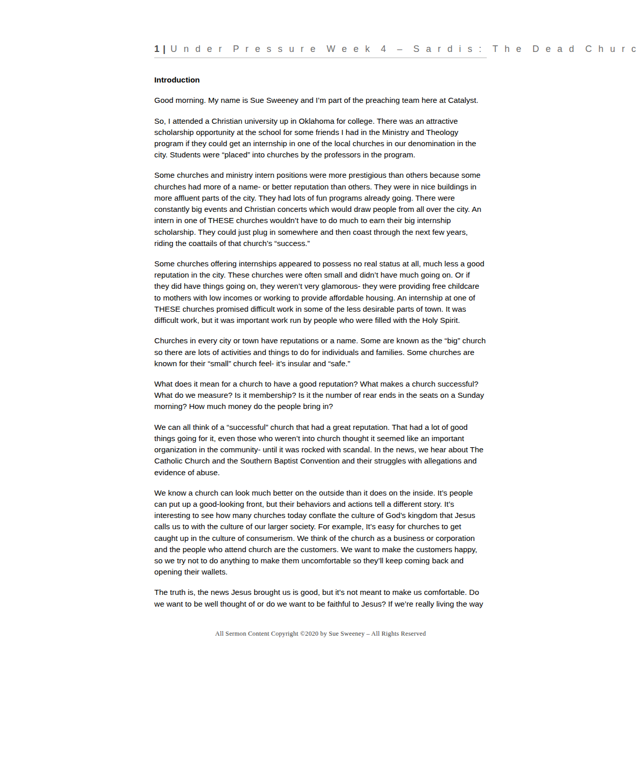1 | U n d e r P r e s s u r e W e e k 4 – S a r d i s : T h e D e a d C h u r c h
Introduction
Good morning. My name is Sue Sweeney and I’m part of the preaching team here at Catalyst.
So, I attended a Christian university up in Oklahoma for college. There was an attractive scholarship opportunity at the school for some friends I had in the Ministry and Theology program if they could get an internship in one of the local churches in our denomination in the city. Students were “placed” into churches by the professors in the program.
Some churches and ministry intern positions were more prestigious than others because some churches had more of a name- or better reputation than others. They were in nice buildings in more affluent parts of the city. They had lots of fun programs already going. There were constantly big events and Christian concerts which would draw people from all over the city. An intern in one of THESE churches wouldn’t have to do much to earn their big internship scholarship. They could just plug in somewhere and then coast through the next few years, riding the coattails of that church’s “success.”
Some churches offering internships appeared to possess no real status at all, much less a good reputation in the city. These churches were often small and didn’t have much going on. Or if they did have things going on, they weren’t very glamorous- they were providing free childcare to mothers with low incomes or working to provide affordable housing. An internship at one of THESE churches promised difficult work in some of the less desirable parts of town. It was difficult work, but it was important work run by people who were filled with the Holy Spirit.
Churches in every city or town have reputations or a name. Some are known as the “big” church so there are lots of activities and things to do for individuals and families. Some churches are known for their “small” church feel- it’s insular and “safe.”
What does it mean for a church to have a good reputation? What makes a church successful? What do we measure? Is it membership? Is it the number of rear ends in the seats on a Sunday morning? How much money do the people bring in?
We can all think of a “successful” church that had a great reputation. That had a lot of good things going for it, even those who weren’t into church thought it seemed like an important organization in the community- until it was rocked with scandal. In the news, we hear about The Catholic Church and the Southern Baptist Convention and their struggles with allegations and evidence of abuse.
We know a church can look much better on the outside than it does on the inside. It’s people can put up a good-looking front, but their behaviors and actions tell a different story. It’s interesting to see how many churches today conflate the culture of God’s kingdom that Jesus calls us to with the culture of our larger society. For example, It’s easy for churches to get caught up in the culture of consumerism. We think of the church as a business or corporation and the people who attend church are the customers. We want to make the customers happy, so we try not to do anything to make them uncomfortable so they’ll keep coming back and opening their wallets.
The truth is, the news Jesus brought us is good, but it’s not meant to make us comfortable. Do we want to be well thought of or do we want to be faithful to Jesus? If we’re really living the way
All Sermon Content Copyright ©2020 by Sue Sweeney – All Rights Reserved